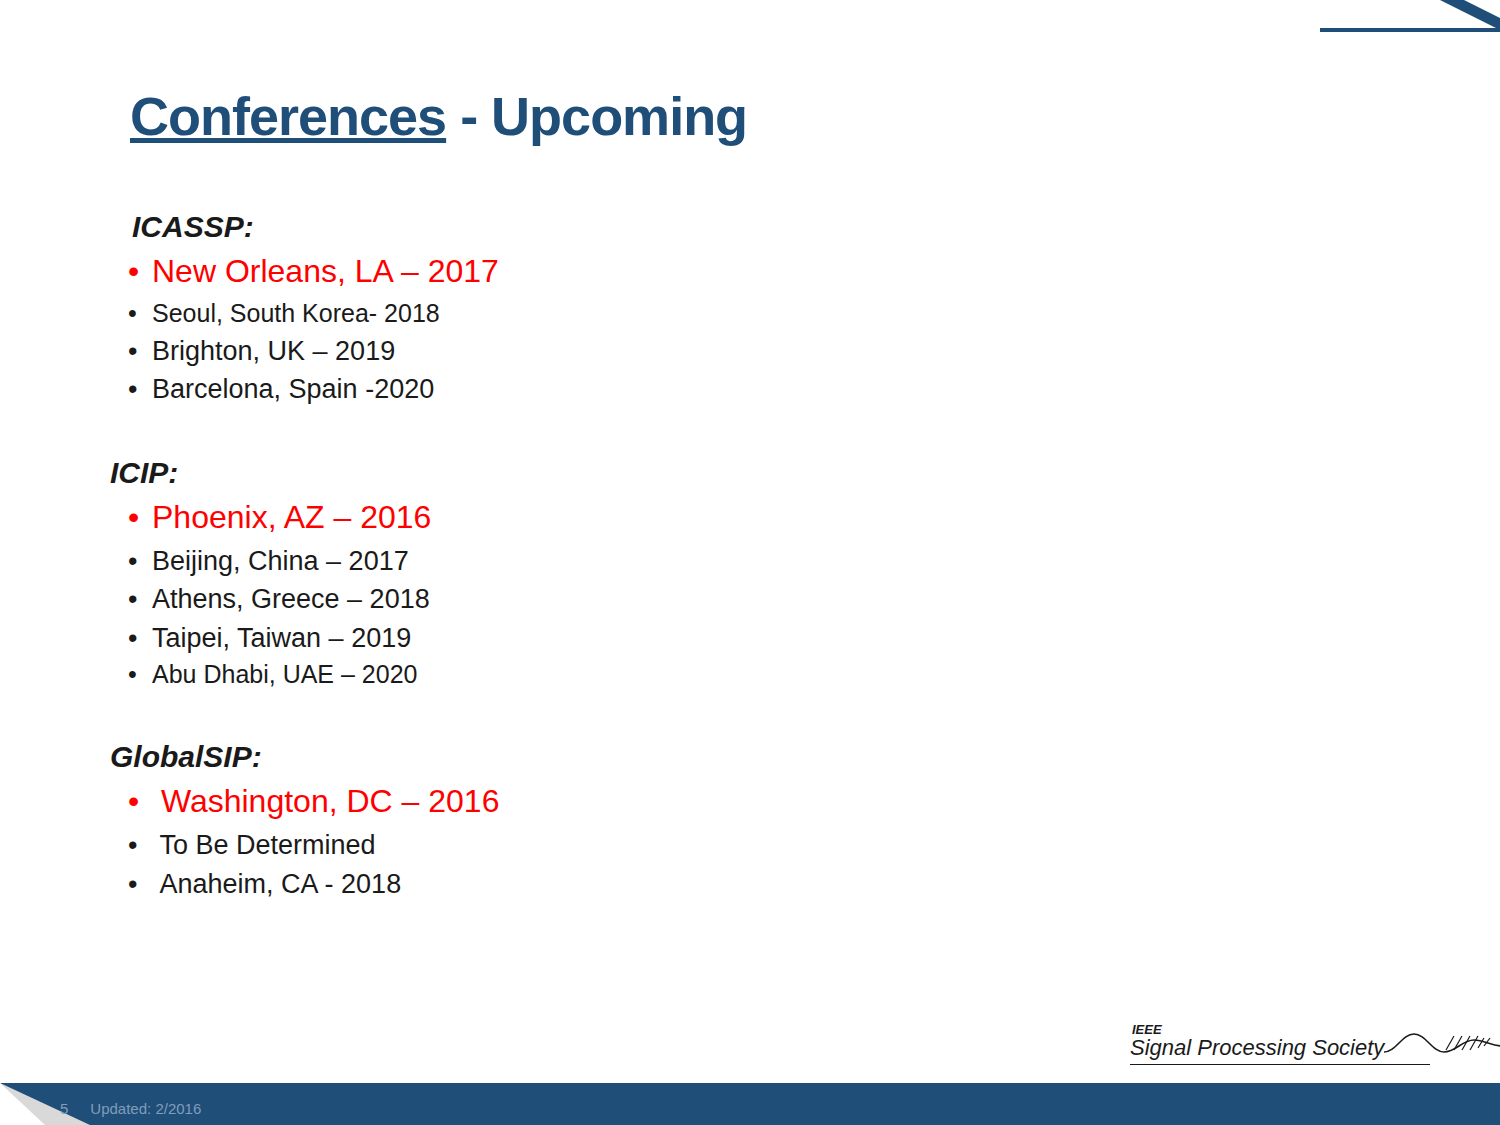Conferences - Upcoming
ICASSP:
New Orleans, LA – 2017
Seoul, South Korea- 2018
Brighton, UK – 2019
Barcelona, Spain -2020
ICIP:
Phoenix, AZ – 2016
Beijing, China – 2017
Athens, Greece – 2018
Taipei, Taiwan – 2019
Abu Dhabi, UAE – 2020
GlobalSIP:
Washington, DC – 2016
To Be Determined
Anaheim, CA - 2018
IEEE
Signal Processing Society ®
5 Updated: 2/2016